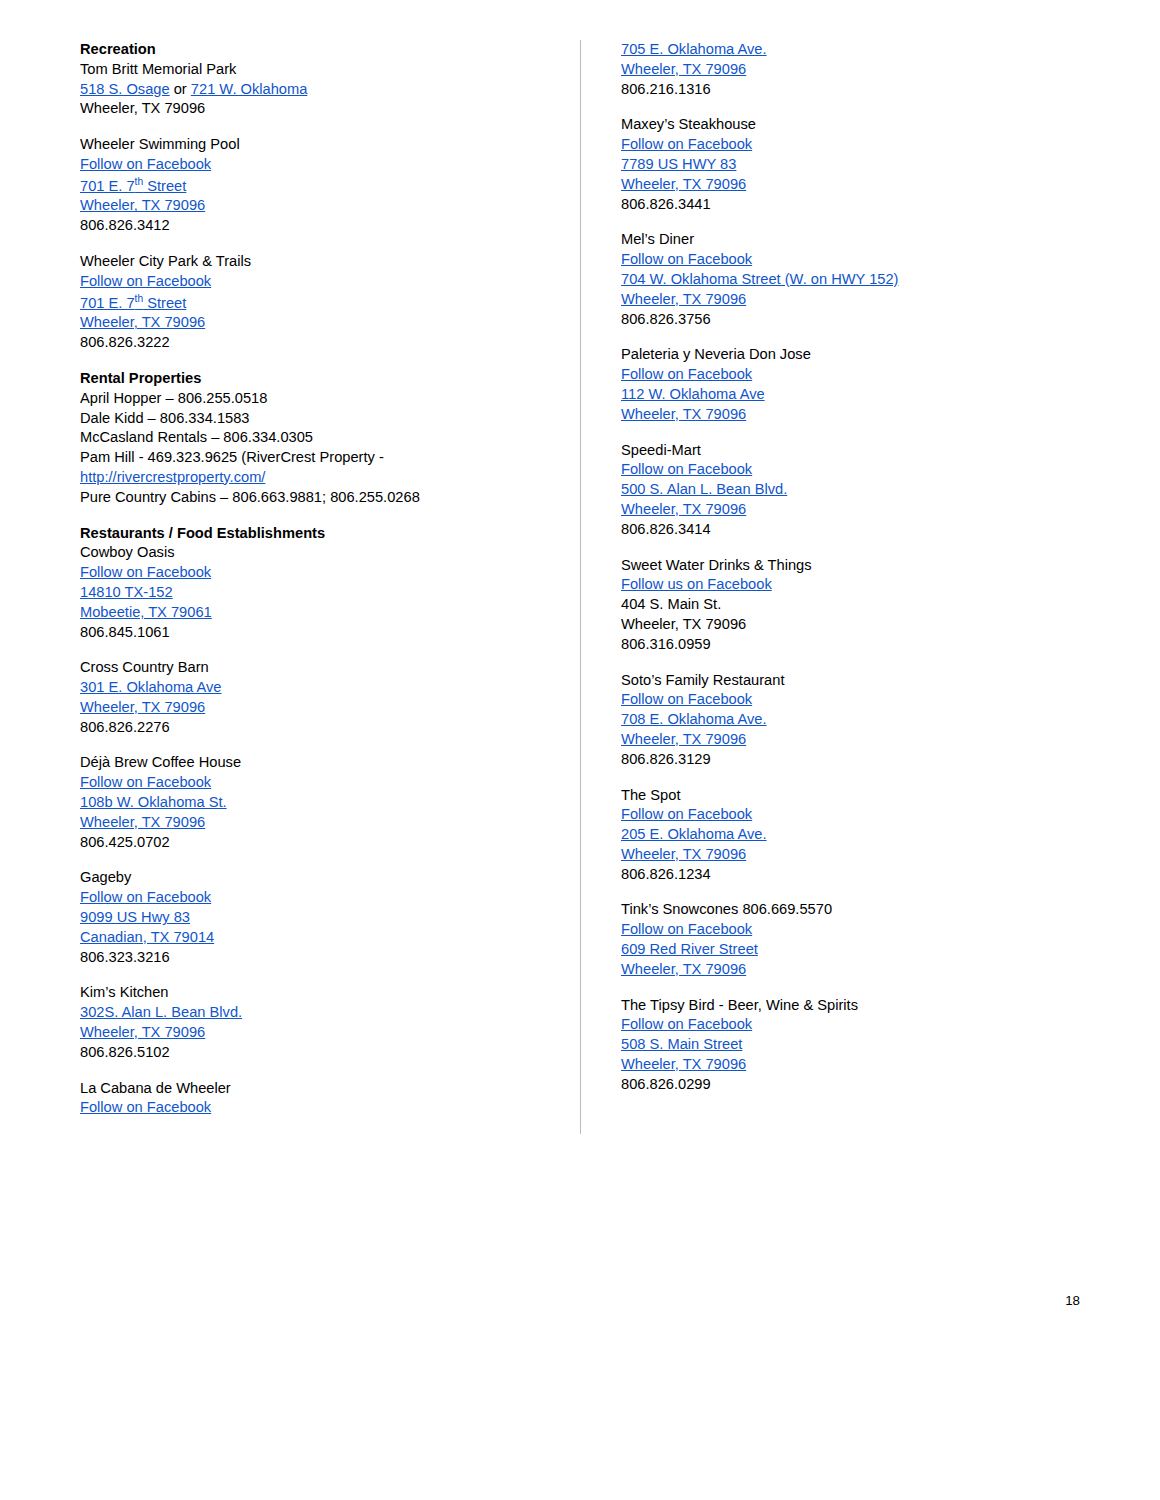Recreation
Tom Britt Memorial Park
518 S. Osage or 721 W. Oklahoma
Wheeler, TX 79096
Wheeler Swimming Pool
Follow on Facebook
701 E. 7th Street
Wheeler, TX 79096
806.826.3412
Wheeler City Park & Trails
Follow on Facebook
701 E. 7th Street
Wheeler, TX 79096
806.826.3222
Rental Properties
April Hopper – 806.255.0518
Dale Kidd – 806.334.1583
McCasland Rentals – 806.334.0305
Pam Hill - 469.323.9625 (RiverCrest Property -
http://rivercrestproperty.com/
Pure Country Cabins – 806.663.9881; 806.255.0268
Restaurants / Food Establishments
Cowboy Oasis
Follow on Facebook
14810 TX-152
Mobeetie, TX 79061
806.845.1061
Cross Country Barn
301 E. Oklahoma Ave
Wheeler, TX 79096
806.826.2276
Déjà Brew Coffee House
Follow on Facebook
108b W. Oklahoma St.
Wheeler, TX 79096
806.425.0702
Gageby
Follow on Facebook
9099 US Hwy 83
Canadian, TX 79014
806.323.3216
Kim’s Kitchen
302S. Alan L. Bean Blvd.
Wheeler, TX 79096
806.826.5102
La Cabana de Wheeler
Follow on Facebook
705 E. Oklahoma Ave.
Wheeler, TX 79096
806.216.1316
Maxey’s Steakhouse
Follow on Facebook
7789 US HWY 83
Wheeler, TX 79096
806.826.3441
Mel’s Diner
Follow on Facebook
704 W. Oklahoma Street (W. on HWY 152)
Wheeler, TX 79096
806.826.3756
Paleteria y Neveria Don Jose
Follow on Facebook
112 W. Oklahoma Ave
Wheeler, TX 79096
Speedi-Mart
Follow on Facebook
500 S. Alan L. Bean Blvd.
Wheeler, TX 79096
806.826.3414
Sweet Water Drinks & Things
Follow us on Facebook
404 S. Main St.
Wheeler, TX 79096
806.316.0959
Soto’s Family Restaurant
Follow on Facebook
708 E. Oklahoma Ave.
Wheeler, TX 79096
806.826.3129
The Spot
Follow on Facebook
205 E. Oklahoma Ave.
Wheeler, TX 79096
806.826.1234
Tink’s Snowcones 806.669.5570
Follow on Facebook
609 Red River Street
Wheeler, TX 79096
The Tipsy Bird - Beer, Wine & Spirits
Follow on Facebook
508 S. Main Street
Wheeler, TX 79096
806.826.0299
18